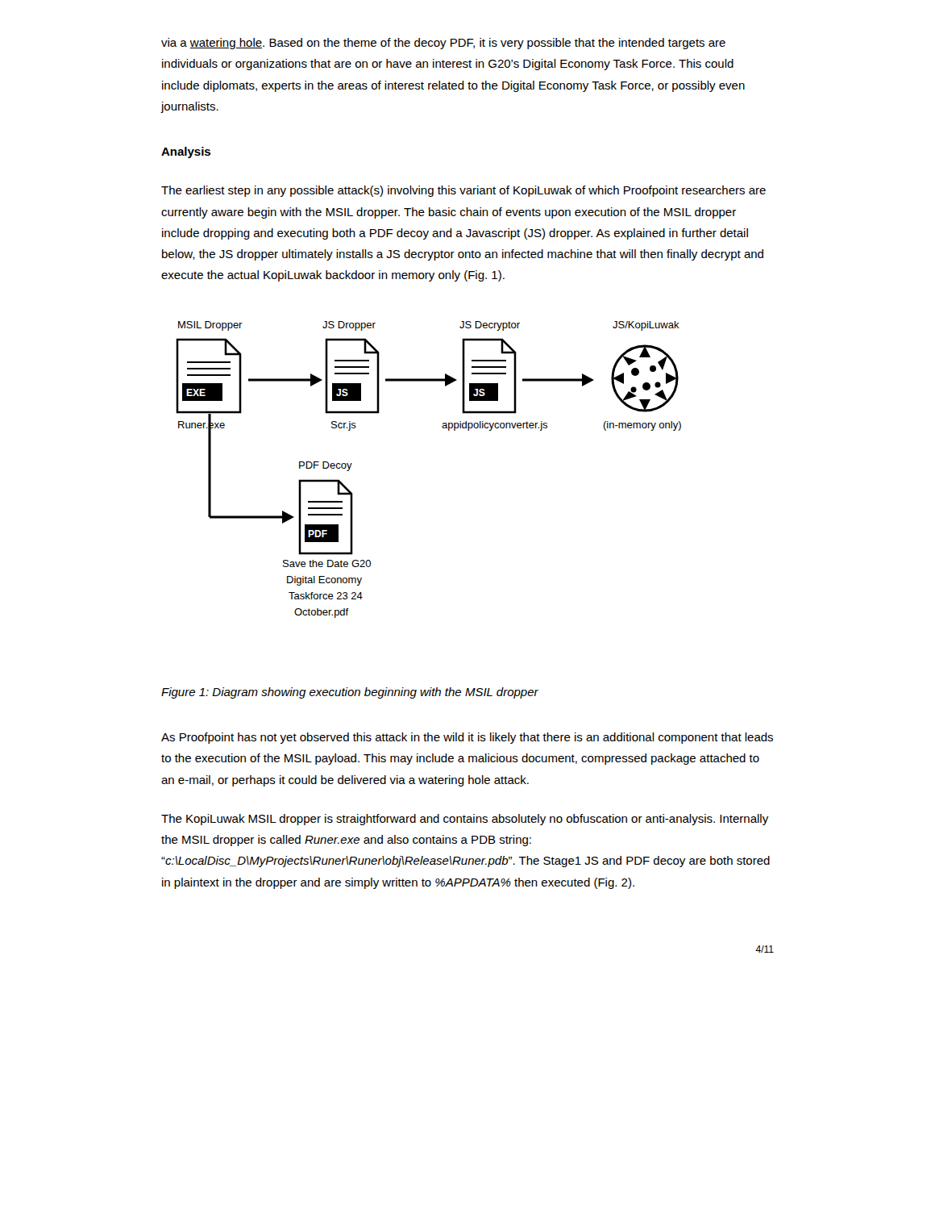via a watering hole. Based on the theme of the decoy PDF, it is very possible that the intended targets are individuals or organizations that are on or have an interest in G20’s Digital Economy Task Force. This could include diplomats, experts in the areas of interest related to the Digital Economy Task Force, or possibly even journalists.
Analysis
The earliest step in any possible attack(s) involving this variant of KopiLuwak of which Proofpoint researchers are currently aware begin with the MSIL dropper. The basic chain of events upon execution of the MSIL dropper include dropping and executing both a PDF decoy and a Javascript (JS) dropper. As explained in further detail below, the JS dropper ultimately installs a JS decryptor onto an infected machine that will then finally decrypt and execute the actual KopiLuwak backdoor in memory only (Fig. 1).
MSIL Dropper JS Dropper JS Decryptor JS/KopiLuwak EXE Runer.exe JS Scr.js JS appidpolicyconverter.js (in-memory only) PDF Decoy PDF Save the Date G20 Digital Economy Taskforce 23 24 October.pdf
Figure 1: Diagram showing execution beginning with the MSIL dropper
As Proofpoint has not yet observed this attack in the wild it is likely that there is an additional component that leads to the execution of the MSIL payload. This may include a malicious document, compressed package attached to an e-mail, or perhaps it could be delivered via a watering hole attack.
The KopiLuwak MSIL dropper is straightforward and contains absolutely no obfuscation or anti-analysis. Internally the MSIL dropper is called Runer.exe and also contains a PDB string: “c:\LocalDisc_D\MyProjects\Runer\Runer\obj\Release\Runer.pdb”. The Stage1 JS and PDF decoy are both stored in plaintext in the dropper and are simply written to %APPDATA% then executed (Fig. 2).
4/11